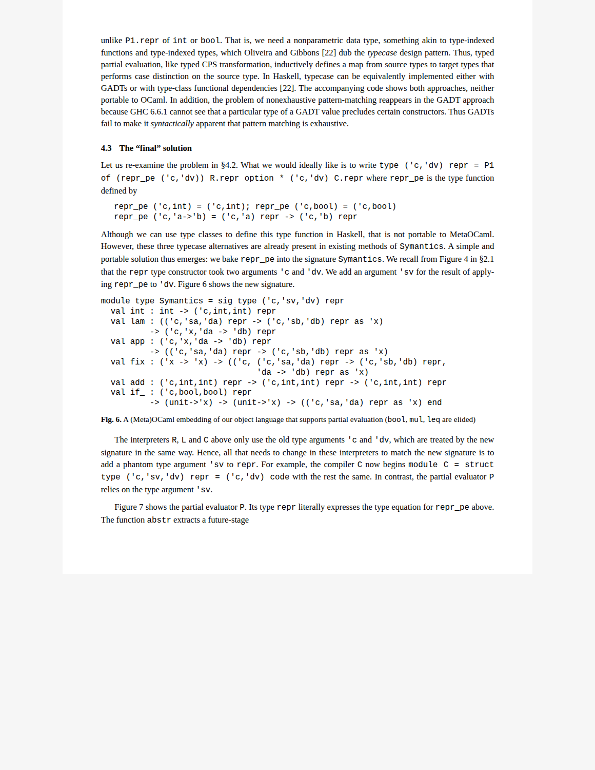unlike P1.repr of int or bool. That is, we need a nonparametric data type, something akin to type-indexed functions and type-indexed types, which Oliveira and Gibbons [22] dub the typecase design pattern. Thus, typed partial evaluation, like typed CPS transformation, inductively defines a map from source types to target types that performs case distinction on the source type. In Haskell, typecase can be equivalently implemented either with GADTs or with type-class functional dependencies [22]. The accompanying code shows both approaches, neither portable to OCaml. In addition, the problem of nonexhaustive pattern-matching reappears in the GADT approach because GHC 6.6.1 cannot see that a particular type of a GADT value precludes certain constructors. Thus GADTs fail to make it syntactically apparent that pattern matching is exhaustive.
4.3 The “final” solution
Let us re-examine the problem in §4.2. What we would ideally like is to write type ('c,'dv) repr = P1 of (repr_pe ('c,'dv)) R.repr option * ('c,'dv) C.repr where repr_pe is the type function defined by
repr_pe ('c,int) = ('c,int); repr_pe ('c,bool) = ('c,bool)
repr_pe ('c,'a->'b) = ('c,'a) repr -> ('c,'b) repr
Although we can use type classes to define this type function in Haskell, that is not portable to MetaOCaml. However, these three typecase alternatives are already present in existing methods of Symantics. A simple and portable solution thus emerges: we bake repr_pe into the signature Symantics. We recall from Figure 4 in §2.1 that the repr type constructor took two arguments 'c and 'dv. We add an argument 'sv for the result of applying repr_pe to 'dv. Figure 6 shows the new signature.
module type Symantics = sig type ('c,'sv,'dv) repr
  val int : int -> ('c,int,int) repr
  val lam : (('c,'sa,'da) repr -> ('c,'sb,'db) repr as 'x)
          -> ('c,'x,'da -> 'db) repr
  val app : ('c,'x,'da -> 'db) repr
          -> (('c,'sa,'da) repr -> ('c,'sb,'db) repr as 'x)
  val fix : ('x -> 'x) -> (('c, ('c,'sa,'da) repr -> ('c,'sb,'db) repr,
                                'da -> 'db) repr as 'x)
  val add : ('c,int,int) repr -> ('c,int,int) repr -> ('c,int,int) repr
  val if_ : ('c,bool,bool) repr
          -> (unit->'x) -> (unit->'x) -> (('c,'sa,'da) repr as 'x) end
Fig. 6. A (Meta)OCaml embedding of our object language that supports partial evaluation (bool, mul, leq are elided)
The interpreters R, L and C above only use the old type arguments 'c and 'dv, which are treated by the new signature in the same way. Hence, all that needs to change in these interpreters to match the new signature is to add a phantom type argument 'sv to repr. For example, the compiler C now begins module C = struct type ('c,'sv,'dv) repr = ('c,'dv) code with the rest the same. In contrast, the partial evaluator P relies on the type argument 'sv.
Figure 7 shows the partial evaluator P. Its type repr literally expresses the type equation for repr_pe above. The function abstr extracts a future-stage